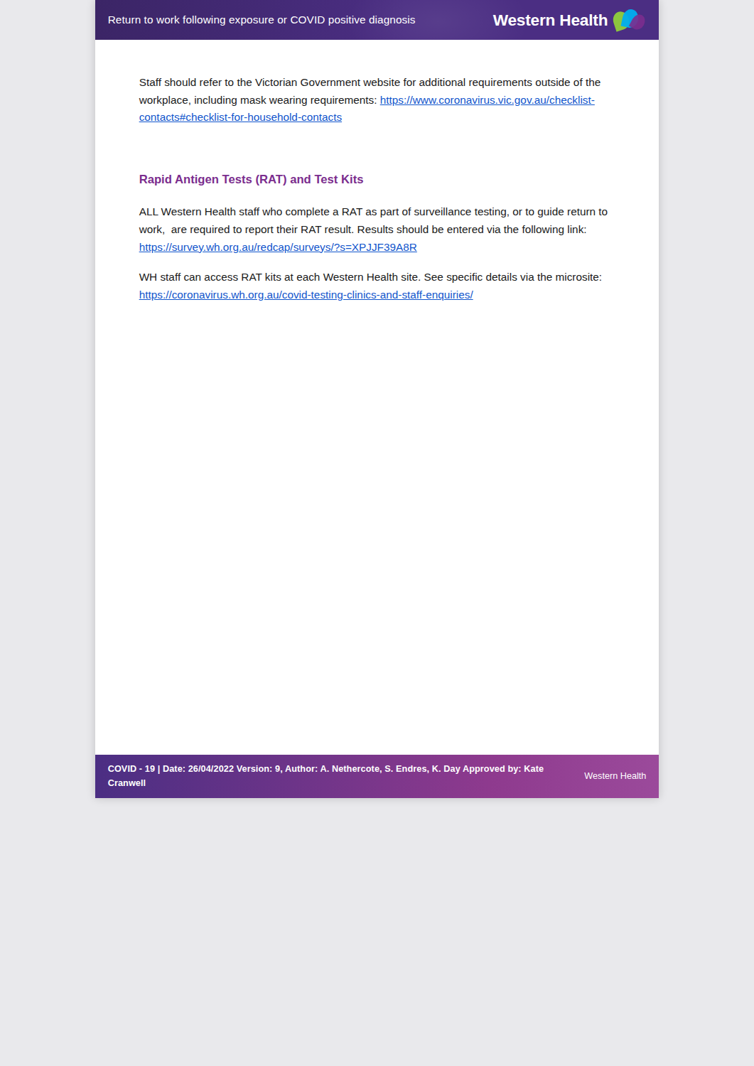Return to work following exposure or COVID positive diagnosis
Western Health
Staff should refer to the Victorian Government website for additional requirements outside of the workplace, including mask wearing requirements: https://www.coronavirus.vic.gov.au/checklist-contacts#checklist-for-household-contacts
Rapid Antigen Tests (RAT) and Test Kits
ALL Western Health staff who complete a RAT as part of surveillance testing, or to guide return to work, are required to report their RAT result. Results should be entered via the following link: https://survey.wh.org.au/redcap/surveys/?s=XPJJF39A8R
WH staff can access RAT kits at each Western Health site. See specific details via the microsite: https://coronavirus.wh.org.au/covid-testing-clinics-and-staff-enquiries/
COVID - 19 | Date: 26/04/2022 Version: 9, Author: A. Nethercote, S. Endres, K. Day Approved by: Kate Cranwell
Western Health